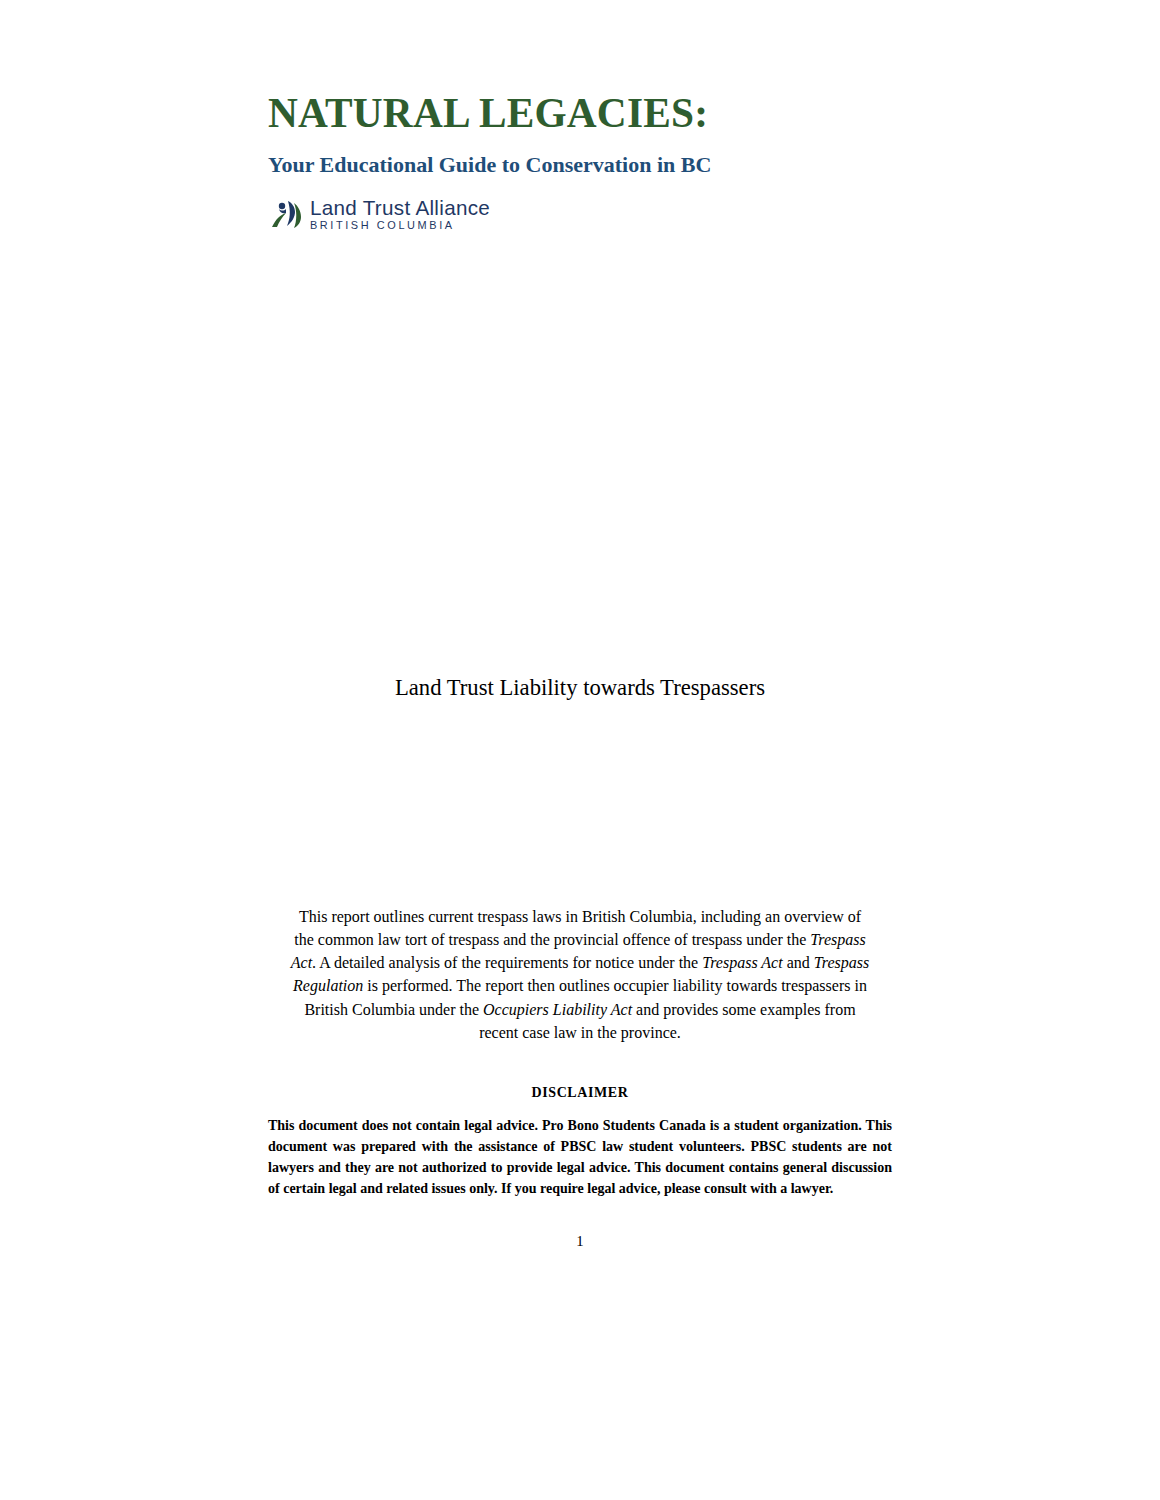NATURAL LEGACIES:
Your Educational Guide to Conservation in BC
Land Trust Alliance
British Columbia
Land Trust Liability towards Trespassers
This report outlines current trespass laws in British Columbia, including an overview of the common law tort of trespass and the provincial offence of trespass under the Trespass Act. A detailed analysis of the requirements for notice under the Trespass Act and Trespass Regulation is performed. The report then outlines occupier liability towards trespassers in British Columbia under the Occupiers Liability Act and provides some examples from recent case law in the province.
DISCLAIMER
This document does not contain legal advice. Pro Bono Students Canada is a student organization. This document was prepared with the assistance of PBSC law student volunteers. PBSC students are not lawyers and they are not authorized to provide legal advice. This document contains general discussion of certain legal and related issues only. If you require legal advice, please consult with a lawyer.
1